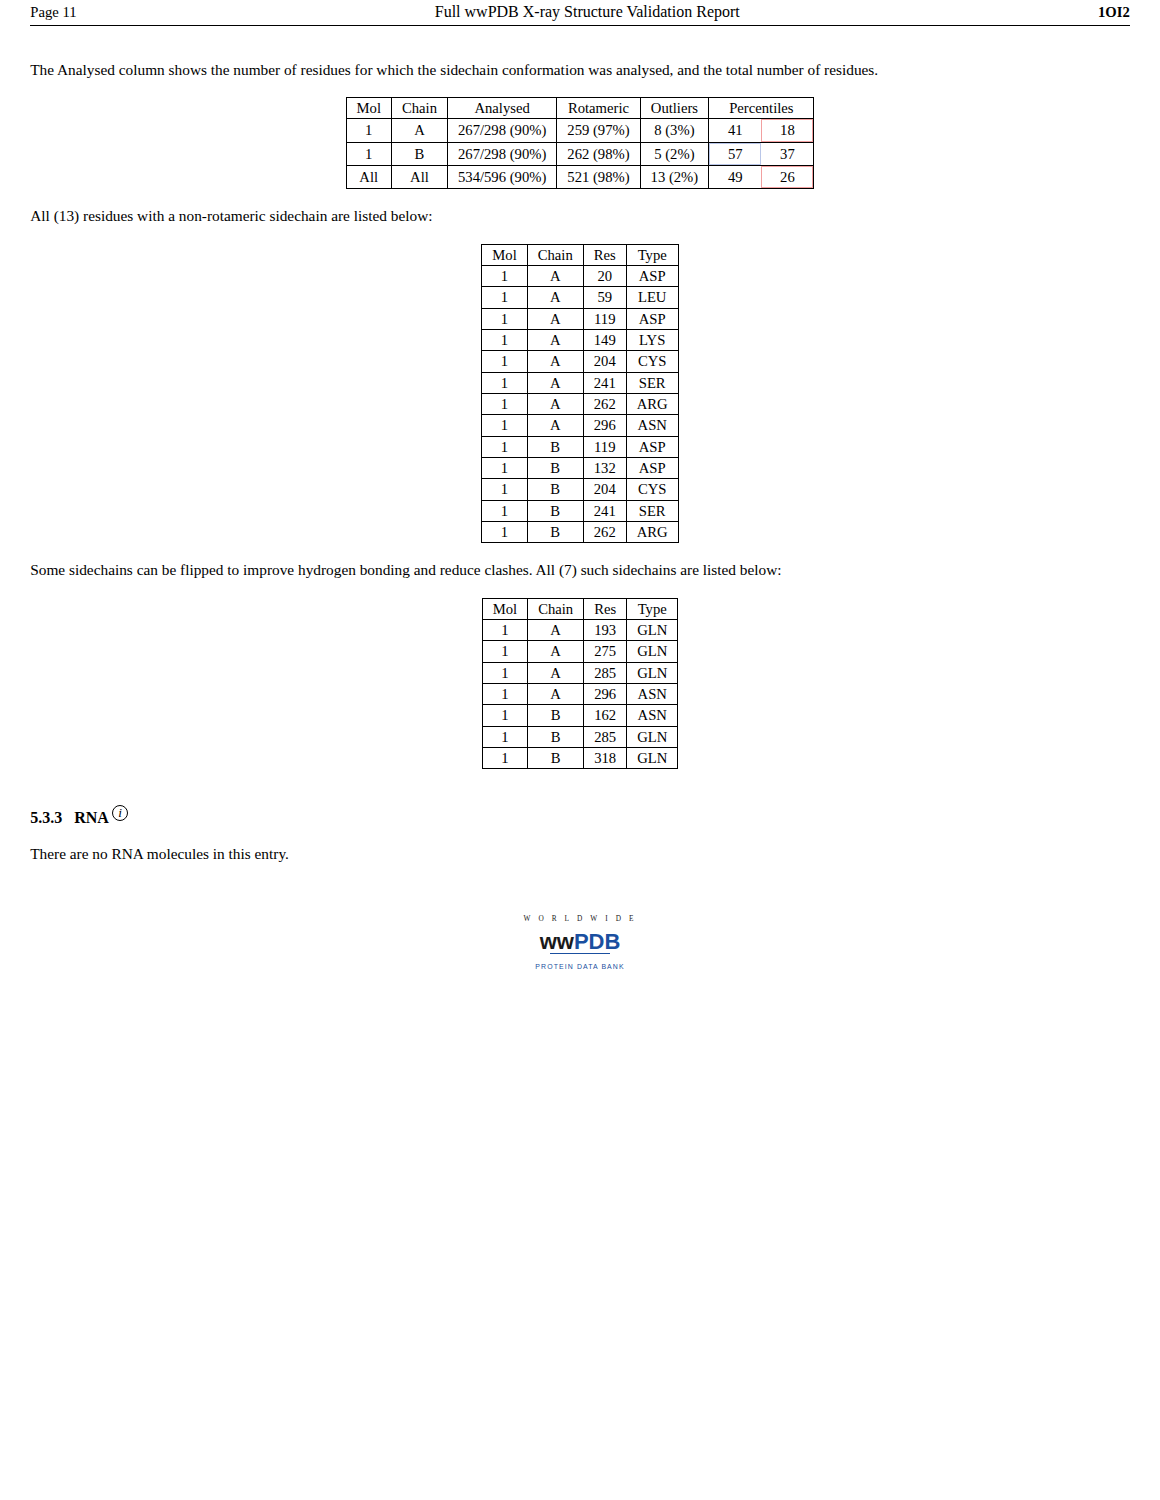Page 11
Full wwPDB X-ray Structure Validation Report
1OI2
The Analysed column shows the number of residues for which the sidechain conformation was analysed, and the total number of residues.
| Mol | Chain | Analysed | Rotameric | Outliers | Percentiles |
| --- | --- | --- | --- | --- | --- |
| 1 | A | 267/298 (90%) | 259 (97%) | 8 (3%) | 41 18 |
| 1 | B | 267/298 (90%) | 262 (98%) | 5 (2%) | 57 37 |
| All | All | 534/596 (90%) | 521 (98%) | 13 (2%) | 49 26 |
All (13) residues with a non-rotameric sidechain are listed below:
| Mol | Chain | Res | Type |
| --- | --- | --- | --- |
| 1 | A | 20 | ASP |
| 1 | A | 59 | LEU |
| 1 | A | 119 | ASP |
| 1 | A | 149 | LYS |
| 1 | A | 204 | CYS |
| 1 | A | 241 | SER |
| 1 | A | 262 | ARG |
| 1 | A | 296 | ASN |
| 1 | B | 119 | ASP |
| 1 | B | 132 | ASP |
| 1 | B | 204 | CYS |
| 1 | B | 241 | SER |
| 1 | B | 262 | ARG |
Some sidechains can be flipped to improve hydrogen bonding and reduce clashes. All (7) such sidechains are listed below:
| Mol | Chain | Res | Type |
| --- | --- | --- | --- |
| 1 | A | 193 | GLN |
| 1 | A | 275 | GLN |
| 1 | A | 285 | GLN |
| 1 | A | 296 | ASN |
| 1 | B | 162 | ASN |
| 1 | B | 285 | GLN |
| 1 | B | 318 | GLN |
5.3.3 RNA i
There are no RNA molecules in this entry.
W O R L D W I D E wwPDB PROTEIN DATA BANK